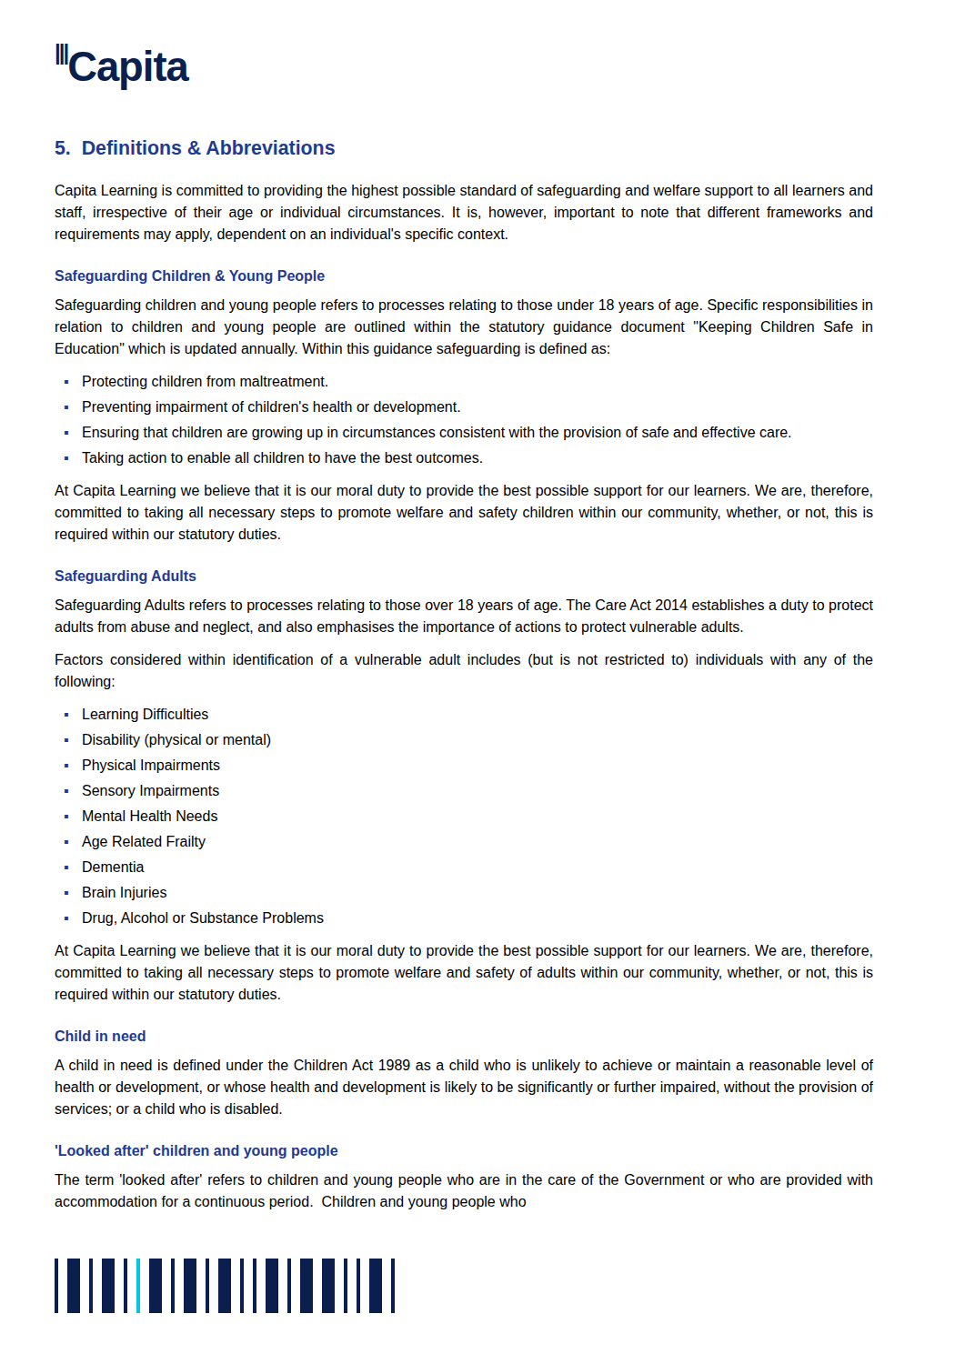|||Capita
5. Definitions & Abbreviations
Capita Learning is committed to providing the highest possible standard of safeguarding and welfare support to all learners and staff, irrespective of their age or individual circumstances. It is, however, important to note that different frameworks and requirements may apply, dependent on an individual's specific context.
Safeguarding Children & Young People
Safeguarding children and young people refers to processes relating to those under 18 years of age. Specific responsibilities in relation to children and young people are outlined within the statutory guidance document "Keeping Children Safe in Education" which is updated annually. Within this guidance safeguarding is defined as:
Protecting children from maltreatment.
Preventing impairment of children's health or development.
Ensuring that children are growing up in circumstances consistent with the provision of safe and effective care.
Taking action to enable all children to have the best outcomes.
At Capita Learning we believe that it is our moral duty to provide the best possible support for our learners. We are, therefore, committed to taking all necessary steps to promote welfare and safety children within our community, whether, or not, this is required within our statutory duties.
Safeguarding Adults
Safeguarding Adults refers to processes relating to those over 18 years of age. The Care Act 2014 establishes a duty to protect adults from abuse and neglect, and also emphasises the importance of actions to protect vulnerable adults.
Factors considered within identification of a vulnerable adult includes (but is not restricted to) individuals with any of the following:
Learning Difficulties
Disability (physical or mental)
Physical Impairments
Sensory Impairments
Mental Health Needs
Age Related Frailty
Dementia
Brain Injuries
Drug, Alcohol or Substance Problems
At Capita Learning we believe that it is our moral duty to provide the best possible support for our learners. We are, therefore, committed to taking all necessary steps to promote welfare and safety of adults within our community, whether, or not, this is required within our statutory duties.
Child in need
A child in need is defined under the Children Act 1989 as a child who is unlikely to achieve or maintain a reasonable level of health or development, or whose health and development is likely to be significantly or further impaired, without the provision of services; or a child who is disabled.
'Looked after' children and young people
The term 'looked after' refers to children and young people who are in the care of the Government or who are provided with accommodation for a continuous period. Children and young people who